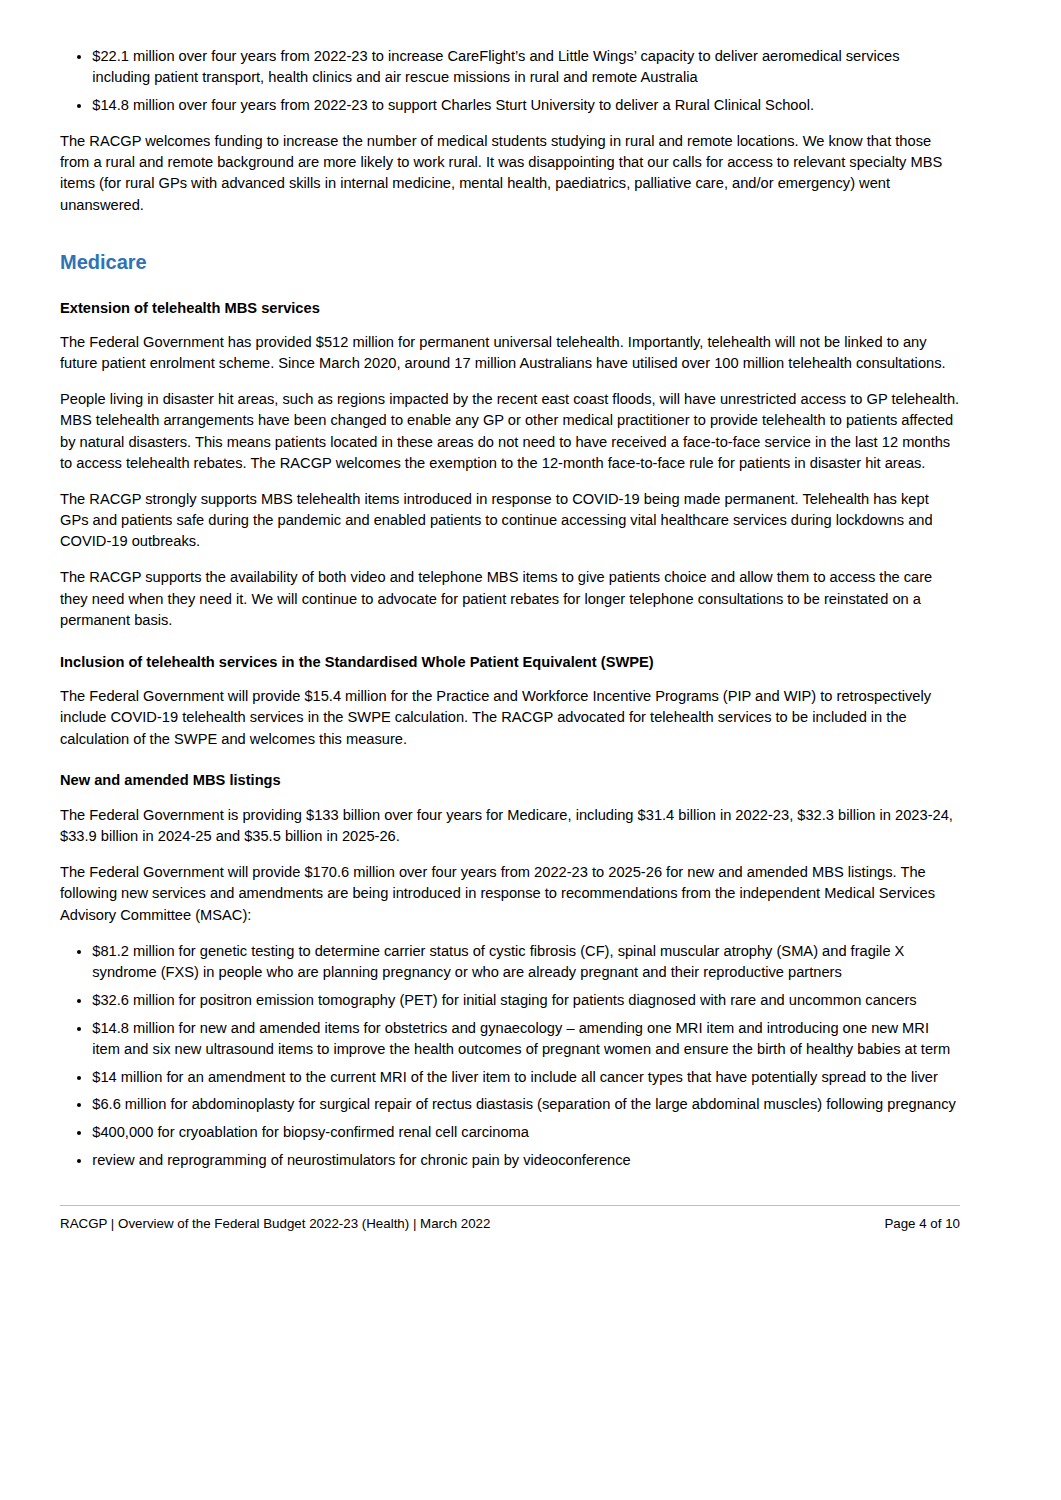$22.1 million over four years from 2022-23 to increase CareFlight’s and Little Wings’ capacity to deliver aeromedical services including patient transport, health clinics and air rescue missions in rural and remote Australia
$14.8 million over four years from 2022-23 to support Charles Sturt University to deliver a Rural Clinical School.
The RACGP welcomes funding to increase the number of medical students studying in rural and remote locations. We know that those from a rural and remote background are more likely to work rural. It was disappointing that our calls for access to relevant specialty MBS items (for rural GPs with advanced skills in internal medicine, mental health, paediatrics, palliative care, and/or emergency) went unanswered.
Medicare
Extension of telehealth MBS services
The Federal Government has provided $512 million for permanent universal telehealth. Importantly, telehealth will not be linked to any future patient enrolment scheme. Since March 2020, around 17 million Australians have utilised over 100 million telehealth consultations.
People living in disaster hit areas, such as regions impacted by the recent east coast floods, will have unrestricted access to GP telehealth. MBS telehealth arrangements have been changed to enable any GP or other medical practitioner to provide telehealth to patients affected by natural disasters. This means patients located in these areas do not need to have received a face-to-face service in the last 12 months to access telehealth rebates. The RACGP welcomes the exemption to the 12-month face-to-face rule for patients in disaster hit areas.
The RACGP strongly supports MBS telehealth items introduced in response to COVID-19 being made permanent. Telehealth has kept GPs and patients safe during the pandemic and enabled patients to continue accessing vital healthcare services during lockdowns and COVID-19 outbreaks.
The RACGP supports the availability of both video and telephone MBS items to give patients choice and allow them to access the care they need when they need it. We will continue to advocate for patient rebates for longer telephone consultations to be reinstated on a permanent basis.
Inclusion of telehealth services in the Standardised Whole Patient Equivalent (SWPE)
The Federal Government will provide $15.4 million for the Practice and Workforce Incentive Programs (PIP and WIP) to retrospectively include COVID-19 telehealth services in the SWPE calculation. The RACGP advocated for telehealth services to be included in the calculation of the SWPE and welcomes this measure.
New and amended MBS listings
The Federal Government is providing $133 billion over four years for Medicare, including $31.4 billion in 2022-23, $32.3 billion in 2023-24, $33.9 billion in 2024-25 and $35.5 billion in 2025-26.
The Federal Government will provide $170.6 million over four years from 2022-23 to 2025-26 for new and amended MBS listings. The following new services and amendments are being introduced in response to recommendations from the independent Medical Services Advisory Committee (MSAC):
$81.2 million for genetic testing to determine carrier status of cystic fibrosis (CF), spinal muscular atrophy (SMA) and fragile X syndrome (FXS) in people who are planning pregnancy or who are already pregnant and their reproductive partners
$32.6 million for positron emission tomography (PET) for initial staging for patients diagnosed with rare and uncommon cancers
$14.8 million for new and amended items for obstetrics and gynaecology – amending one MRI item and introducing one new MRI item and six new ultrasound items to improve the health outcomes of pregnant women and ensure the birth of healthy babies at term
$14 million for an amendment to the current MRI of the liver item to include all cancer types that have potentially spread to the liver
$6.6 million for abdominoplasty for surgical repair of rectus diastasis (separation of the large abdominal muscles) following pregnancy
$400,000 for cryoablation for biopsy-confirmed renal cell carcinoma
review and reprogramming of neurostimulators for chronic pain by videoconference
RACGP | Overview of the Federal Budget 2022-23 (Health) | March 2022 Page 4 of 10